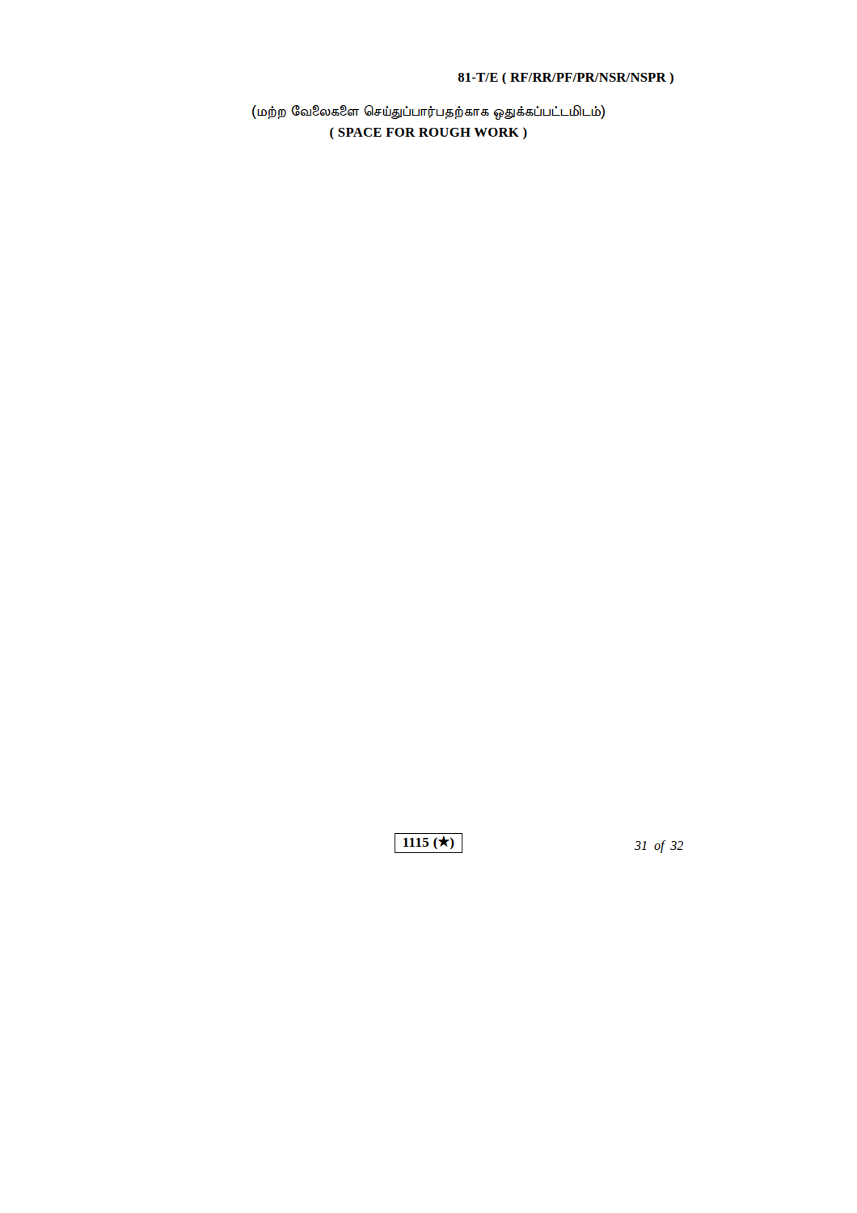81-T/E ( RF/RR/PF/PR/NSR/NSPR )
(மற்ற வேலைகளை செய்துப்பார்பதற்காக ஒதுக்கப்பட்டமிடம்) ( SPACE FOR ROUGH WORK )
1115 (★) 31 of 32